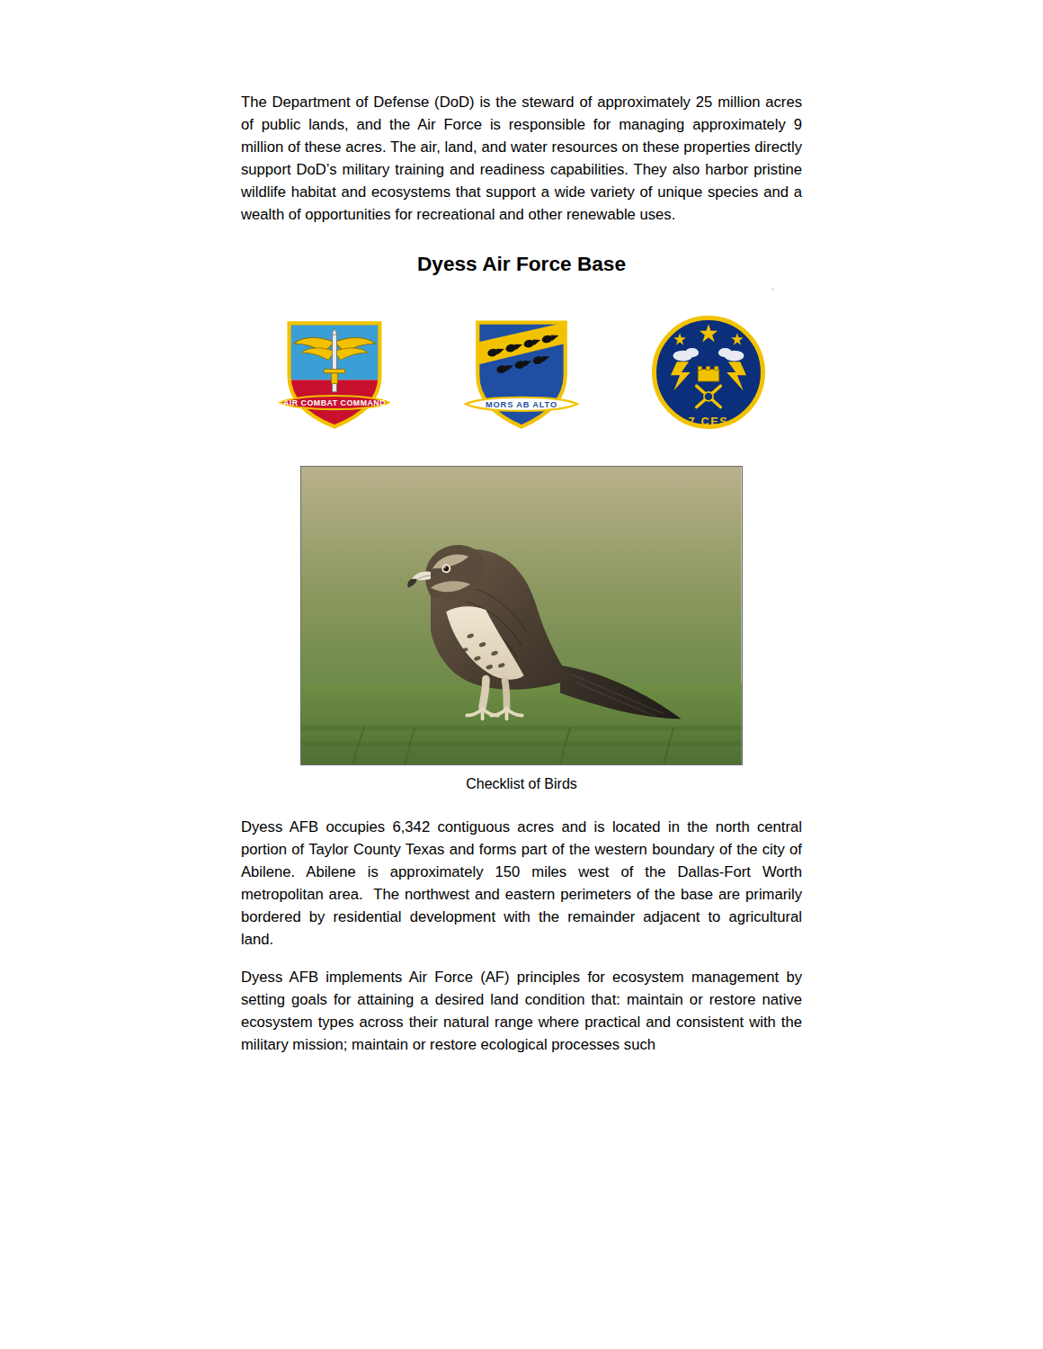The Department of Defense (DoD) is the steward of approximately 25 million acres of public lands, and the Air Force is responsible for managing approximately 9 million of these acres. The air, land, and water resources on these properties directly support DoD’s military training and readiness capabilities. They also harbor pristine wildlife habitat and ecosystems that support a wide variety of unique species and a wealth of opportunities for recreational and other renewable uses.
Dyess Air Force Base
AIR COMBAT COMMAND
MORS AB ALTO
. 7 CES
Checklist of Birds
Dyess AFB occupies 6,342 contiguous acres and is located in the north central portion of Taylor County Texas and forms part of the western boundary of the city of Abilene. Abilene is approximately 150 miles west of the Dallas-Fort Worth metropolitan area. The northwest and eastern perimeters of the base are primarily bordered by residential development with the remainder adjacent to agricultural land.
Dyess AFB implements Air Force (AF) principles for ecosystem management by setting goals for attaining a desired land condition that: maintain or restore native ecosystem types across their natural range where practical and consistent with the military mission; maintain or restore ecological processes such